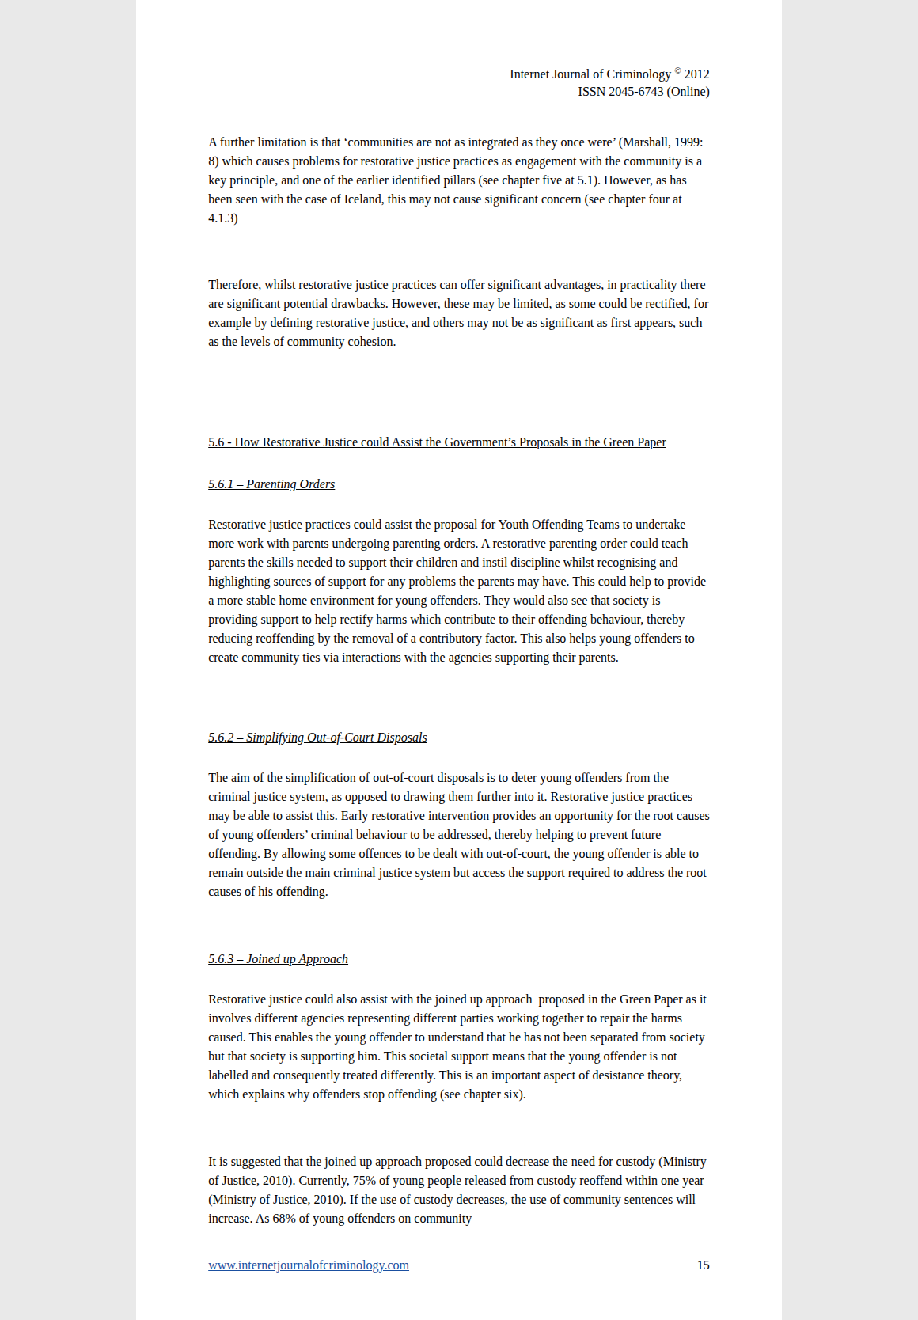Internet Journal of Criminology © 2012
ISSN 2045-6743 (Online)
A further limitation is that ‘communities are not as integrated as they once were’ (Marshall, 1999: 8) which causes problems for restorative justice practices as engagement with the community is a key principle, and one of the earlier identified pillars (see chapter five at 5.1). However, as has been seen with the case of Iceland, this may not cause significant concern (see chapter four at 4.1.3)
Therefore, whilst restorative justice practices can offer significant advantages, in practicality there are significant potential drawbacks. However, these may be limited, as some could be rectified, for example by defining restorative justice, and others may not be as significant as first appears, such as the levels of community cohesion.
5.6 - How Restorative Justice could Assist the Government’s Proposals in the Green Paper
5.6.1 – Parenting Orders
Restorative justice practices could assist the proposal for Youth Offending Teams to undertake more work with parents undergoing parenting orders. A restorative parenting order could teach parents the skills needed to support their children and instil discipline whilst recognising and highlighting sources of support for any problems the parents may have. This could help to provide a more stable home environment for young offenders. They would also see that society is providing support to help rectify harms which contribute to their offending behaviour, thereby reducing reoffending by the removal of a contributory factor. This also helps young offenders to create community ties via interactions with the agencies supporting their parents.
5.6.2 – Simplifying Out-of-Court Disposals
The aim of the simplification of out-of-court disposals is to deter young offenders from the criminal justice system, as opposed to drawing them further into it. Restorative justice practices may be able to assist this. Early restorative intervention provides an opportunity for the root causes of young offenders’ criminal behaviour to be addressed, thereby helping to prevent future offending. By allowing some offences to be dealt with out-of-court, the young offender is able to remain outside the main criminal justice system but access the support required to address the root causes of his offending.
5.6.3 – Joined up Approach
Restorative justice could also assist with the joined up approach proposed in the Green Paper as it involves different agencies representing different parties working together to repair the harms caused. This enables the young offender to understand that he has not been separated from society but that society is supporting him. This societal support means that the young offender is not labelled and consequently treated differently. This is an important aspect of desistance theory, which explains why offenders stop offending (see chapter six).
It is suggested that the joined up approach proposed could decrease the need for custody (Ministry of Justice, 2010). Currently, 75% of young people released from custody reoffend within one year (Ministry of Justice, 2010). If the use of custody decreases, the use of community sentences will increase. As 68% of young offenders on community
www.internetjournalofcriminology.com 15